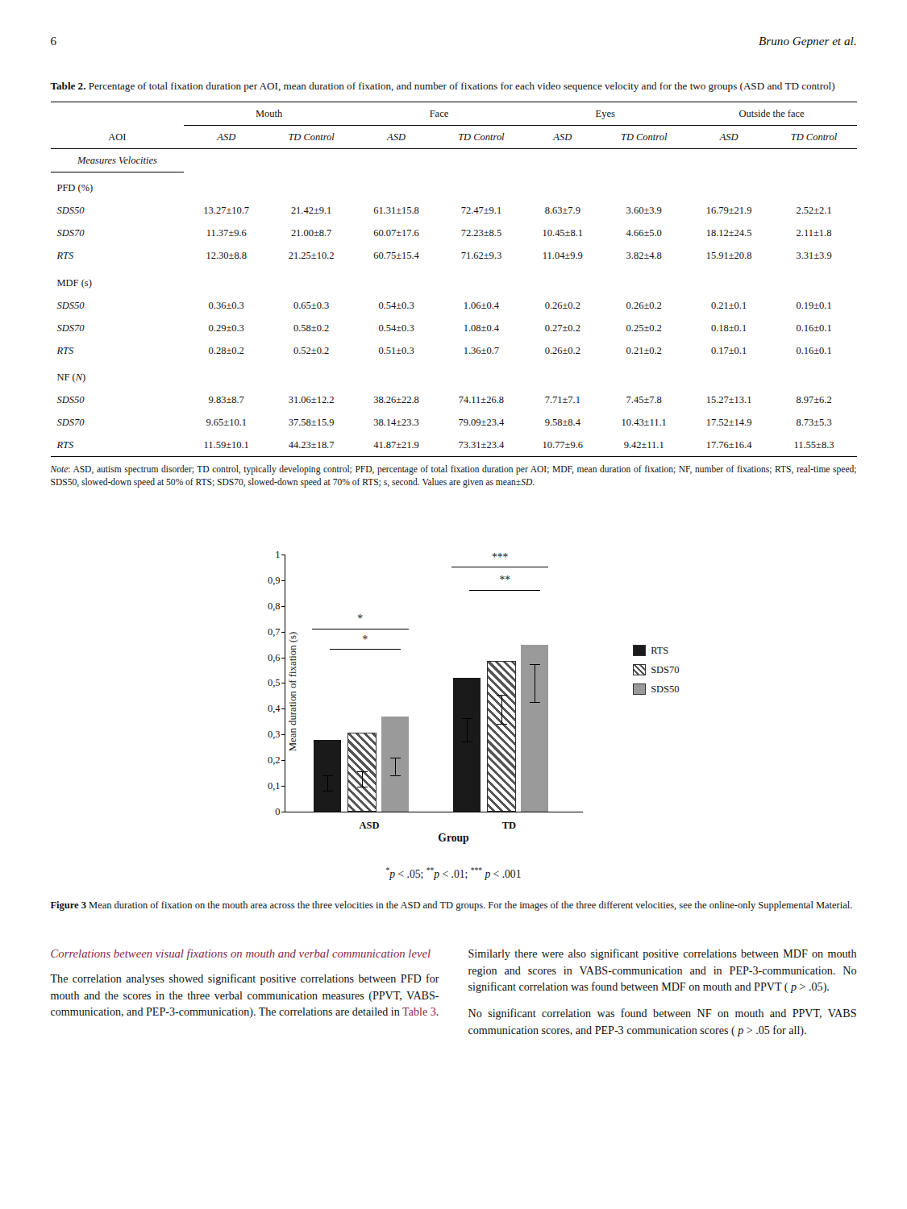6 Bruno Gepner et al.
Table 2. Percentage of total fixation duration per AOI, mean duration of fixation, and number of fixations for each video sequence velocity and for the two groups (ASD and TD control)
| AOI | Mouth | Face | Eyes | Outside the face |
| --- | --- | --- | --- | --- |
| ASD | TD Control | ASD | TD Control | ASD | TD Control | ASD | TD Control |
| Measures Velocities | | | | | | | | |
| PFD (%) |
| SDS50 | 13.27±10.7 | 21.42±9.1 | 61.31±15.8 | 72.47±9.1 | 8.63±7.9 | 3.60±3.9 | 16.79±21.9 | 2.52±2.1 |
| SDS70 | 11.37±9.6 | 21.00±8.7 | 60.07±17.6 | 72.23±8.5 | 10.45±8.1 | 4.66±5.0 | 18.12±24.5 | 2.11±1.8 |
| RTS | 12.30±8.8 | 21.25±10.2 | 60.75±15.4 | 71.62±9.3 | 11.04±9.9 | 3.82±4.8 | 15.91±20.8 | 3.31±3.9 |
| MDF (s) |
| SDS50 | 0.36±0.3 | 0.65±0.3 | 0.54±0.3 | 1.06±0.4 | 0.26±0.2 | 0.26±0.2 | 0.21±0.1 | 0.19±0.1 |
| SDS70 | 0.29±0.3 | 0.58±0.2 | 0.54±0.3 | 1.08±0.4 | 0.27±0.2 | 0.25±0.2 | 0.18±0.1 | 0.16±0.1 |
| RTS | 0.28±0.2 | 0.52±0.2 | 0.51±0.3 | 1.36±0.7 | 0.26±0.2 | 0.21±0.2 | 0.17±0.1 | 0.16±0.1 |
| NF ( N ) |
| SDS50 | 9.83±8.7 | 31.06±12.2 | 38.26±22.8 | 74.11±26.8 | 7.71±7.1 | 7.45±7.8 | 15.27±13.1 | 8.97±6.2 |
| SDS70 | 9.65±10.1 | 37.58±15.9 | 38.14±23.3 | 79.09±23.4 | 9.58±8.4 | 10.43±11.1 | 17.52±14.9 | 8.73±5.3 |
| RTS | 11.59±10.1 | 44.23±18.7 | 41.87±21.9 | 73.31±23.4 | 10.77±9.6 | 9.42±11.1 | 17.76±16.4 | 11.55±8.3 |
Note: ASD, autism spectrum disorder; TD control, typically developing control; PFD, percentage of total fixation duration per AOI; MDF, mean duration of fixation; NF, number of fixations; RTS, real-time speed; SDS50, slowed-down speed at 50% of RTS; SDS70, slowed-down speed at 70% of RTS; s, second. Values are given as mean±SD.
Mean duration of fixation (s)
1
0,9
0,8
0,7
0,6
0,5
0,4
0,3
0,2
0,1
0
ASD
TD
*
*
***
**
RTS
SDS70
SDS50
Group
*p < .05; **p < .01; *** p < .001
Figure 3 Mean duration of fixation on the mouth area across the three velocities in the ASD and TD groups. For the images of the three different velocities, see the online-only Supplemental Material.
Correlations between visual fixations on mouth and verbal communication level
The correlation analyses showed significant positive correlations between PFD for mouth and the scores in the three verbal communication measures (PPVT, VABS-communication, and PEP-3-communication). The correlations are detailed in Table 3.
Similarly there were also significant positive correlations between MDF on mouth region and scores in VABS-communication and in PEP-3-communication. No significant correlation was found between MDF on mouth and PPVT ( p > .05).
No significant correlation was found between NF on mouth and PPVT, VABS communication scores, and PEP-3 communication scores ( p > .05 for all).